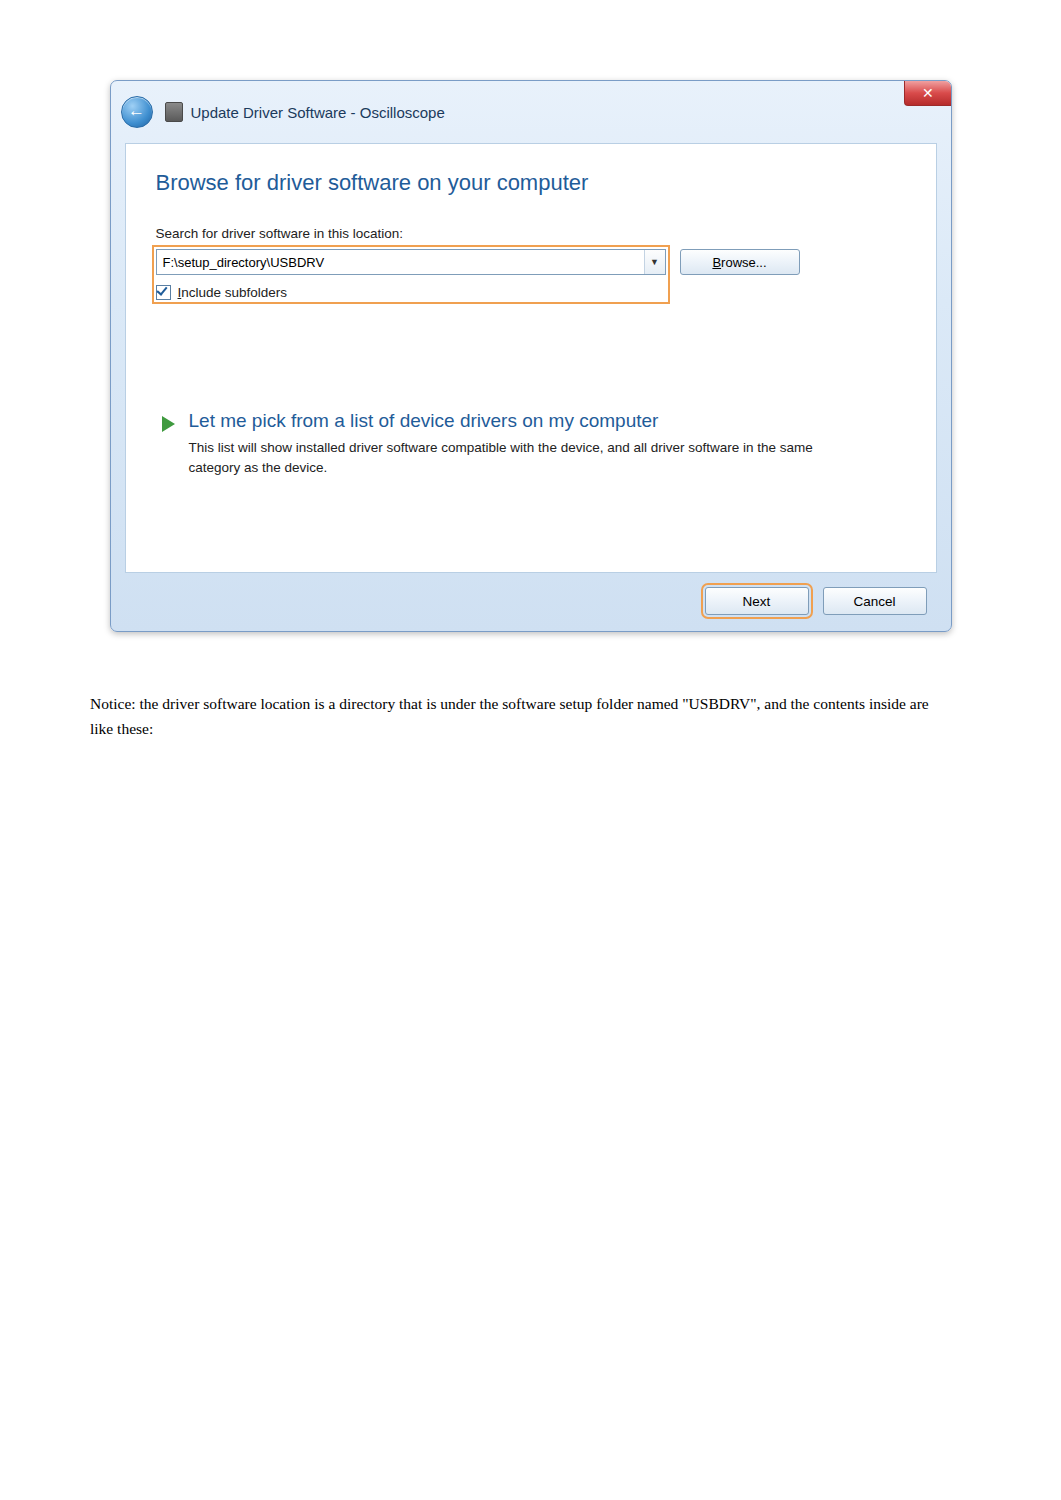←
Update Driver Software - Oscilloscope
✕
Browse for driver software on your computer
Search for driver software in this location:
▼
Include subfolders
Browse...
Let me pick from a list of device drivers on my computer
This list will show installed driver software compatible with the device, and all driver software in the same category as the device.
Next Cancel
Notice: the driver software location is a directory that is under the software setup folder named "USBDRV", and the contents inside are like these: